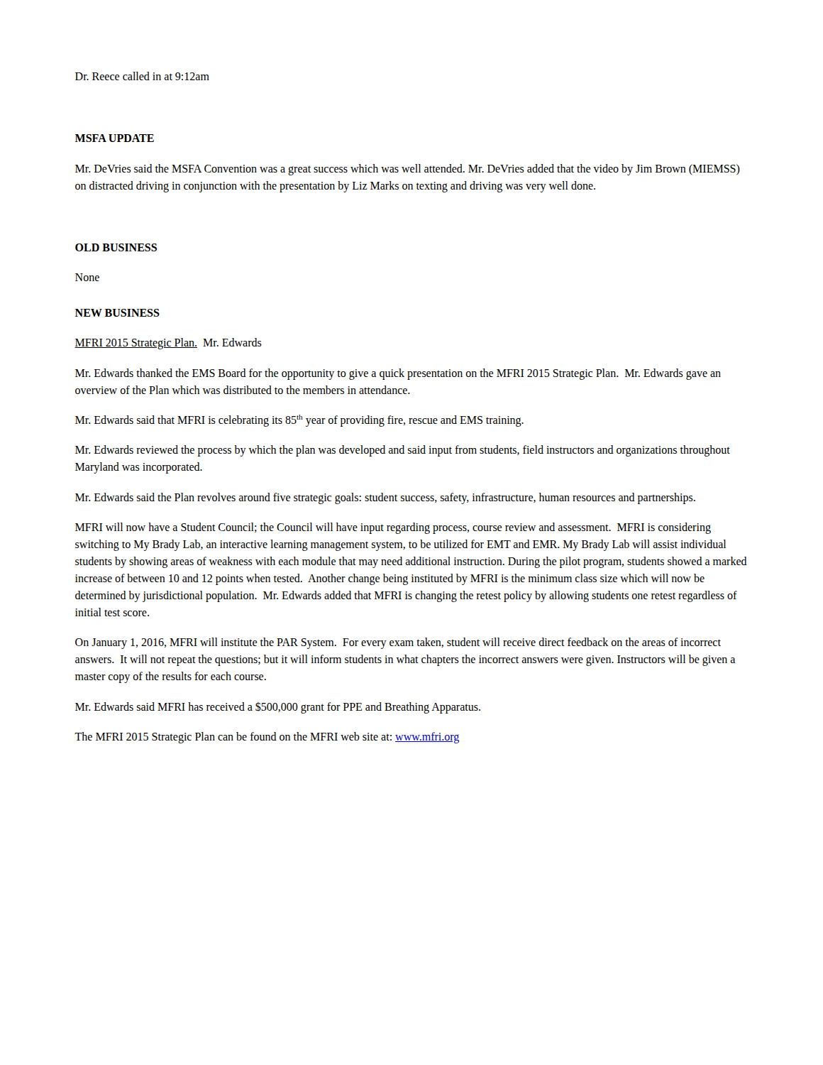Dr. Reece called in at 9:12am
MSFA UPDATE
Mr. DeVries said the MSFA Convention was a great success which was well attended. Mr. DeVries added that the video by Jim Brown (MIEMSS) on distracted driving in conjunction with the presentation by Liz Marks on texting and driving was very well done.
OLD BUSINESS
None
NEW BUSINESS
MFRI 2015 Strategic Plan. Mr. Edwards
Mr. Edwards thanked the EMS Board for the opportunity to give a quick presentation on the MFRI 2015 Strategic Plan. Mr. Edwards gave an overview of the Plan which was distributed to the members in attendance.
Mr. Edwards said that MFRI is celebrating its 85th year of providing fire, rescue and EMS training.
Mr. Edwards reviewed the process by which the plan was developed and said input from students, field instructors and organizations throughout Maryland was incorporated.
Mr. Edwards said the Plan revolves around five strategic goals: student success, safety, infrastructure, human resources and partnerships.
MFRI will now have a Student Council; the Council will have input regarding process, course review and assessment. MFRI is considering switching to My Brady Lab, an interactive learning management system, to be utilized for EMT and EMR. My Brady Lab will assist individual students by showing areas of weakness with each module that may need additional instruction. During the pilot program, students showed a marked increase of between 10 and 12 points when tested. Another change being instituted by MFRI is the minimum class size which will now be determined by jurisdictional population. Mr. Edwards added that MFRI is changing the retest policy by allowing students one retest regardless of initial test score.
On January 1, 2016, MFRI will institute the PAR System. For every exam taken, student will receive direct feedback on the areas of incorrect answers. It will not repeat the questions; but it will inform students in what chapters the incorrect answers were given. Instructors will be given a master copy of the results for each course.
Mr. Edwards said MFRI has received a $500,000 grant for PPE and Breathing Apparatus.
The MFRI 2015 Strategic Plan can be found on the MFRI web site at: www.mfri.org